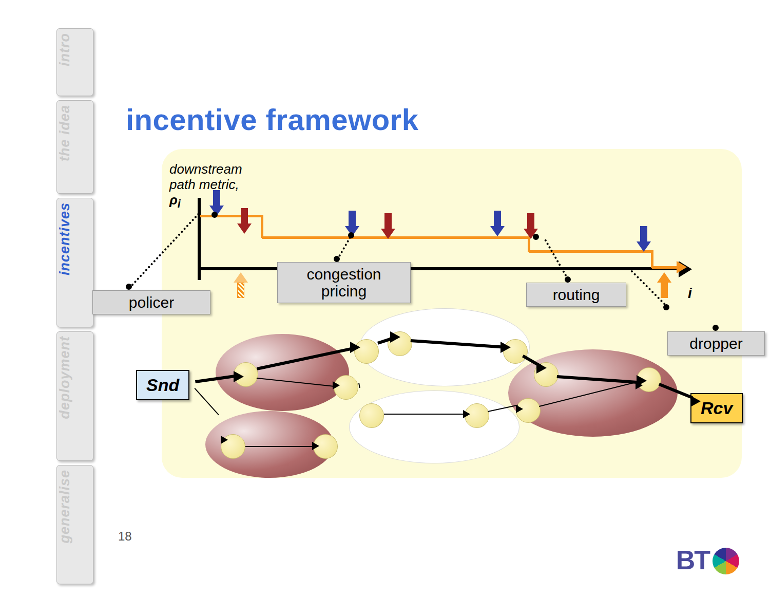intro
the idea
incentives
deployment
generalise
incentive framework
downstream
path metric,
ρi
i
policer
congestion
pricing
routing
dropper
Snd
Rcv
18
BT